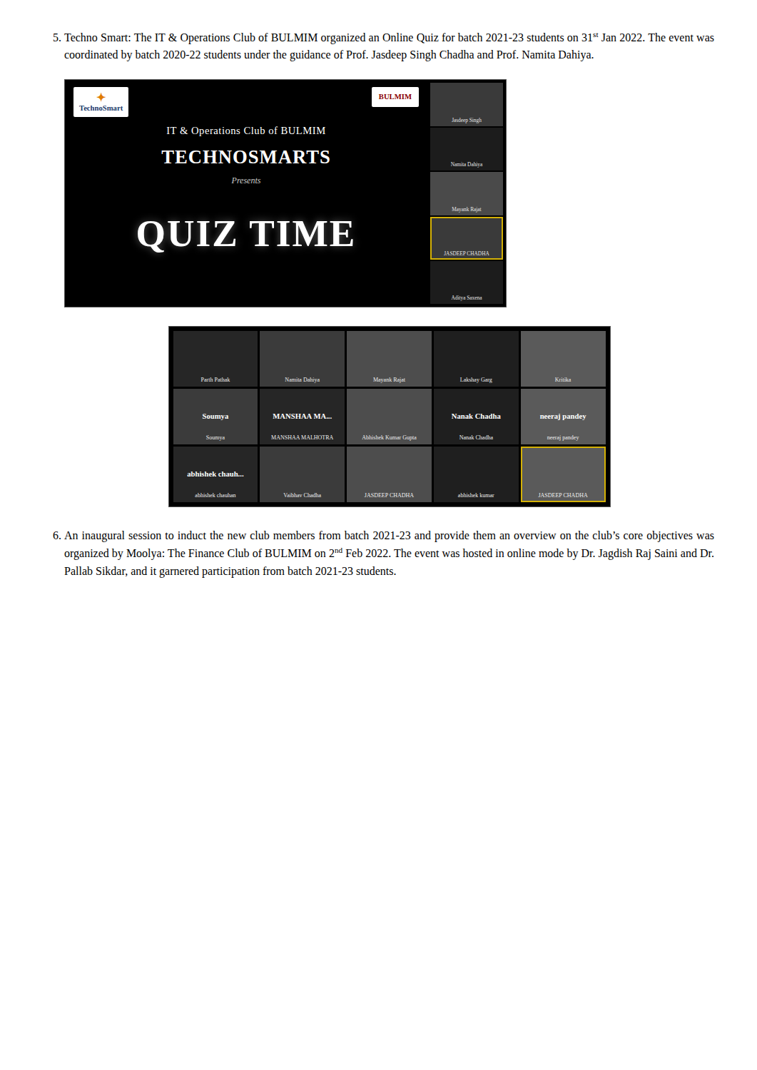Techno Smart: The IT & Operations Club of BULMIM organized an Online Quiz for batch 2021-23 students on 31st Jan 2022. The event was coordinated by batch 2020-22 students under the guidance of Prof. Jasdeep Singh Chadha and Prof. Namita Dahiya.
✦ TechnoSmart
BULMIM
IT & Operations Club of BULMIM
TECHNOSMARTS
Presents
QUIZ TIME
Jasdeep Singh
Namita Dahiya
Mayank Rajat
JASDEEP CHADHA
Aditya Saxena
Parth Pathak
Namita Dahiya
Mayank Rajat
Lakshay Garg
Kritika
Soumya Soumya
MANSHAA MA... MANSHAA MALHOTRA
Abhishek Kumar Gupta
Nanak Chadha Nanak Chadha
neeraj pandey neeraj pandey
abhishek chauh... abhishek chauhan
Vaibhav Chadha
JASDEEP CHADHA
abhishek kumar
JASDEEP CHADHA
An inaugural session to induct the new club members from batch 2021-23 and provide them an overview on the club’s core objectives was organized by Moolya: The Finance Club of BULMIM on 2nd Feb 2022. The event was hosted in online mode by Dr. Jagdish Raj Saini and Dr. Pallab Sikdar, and it garnered participation from batch 2021-23 students.